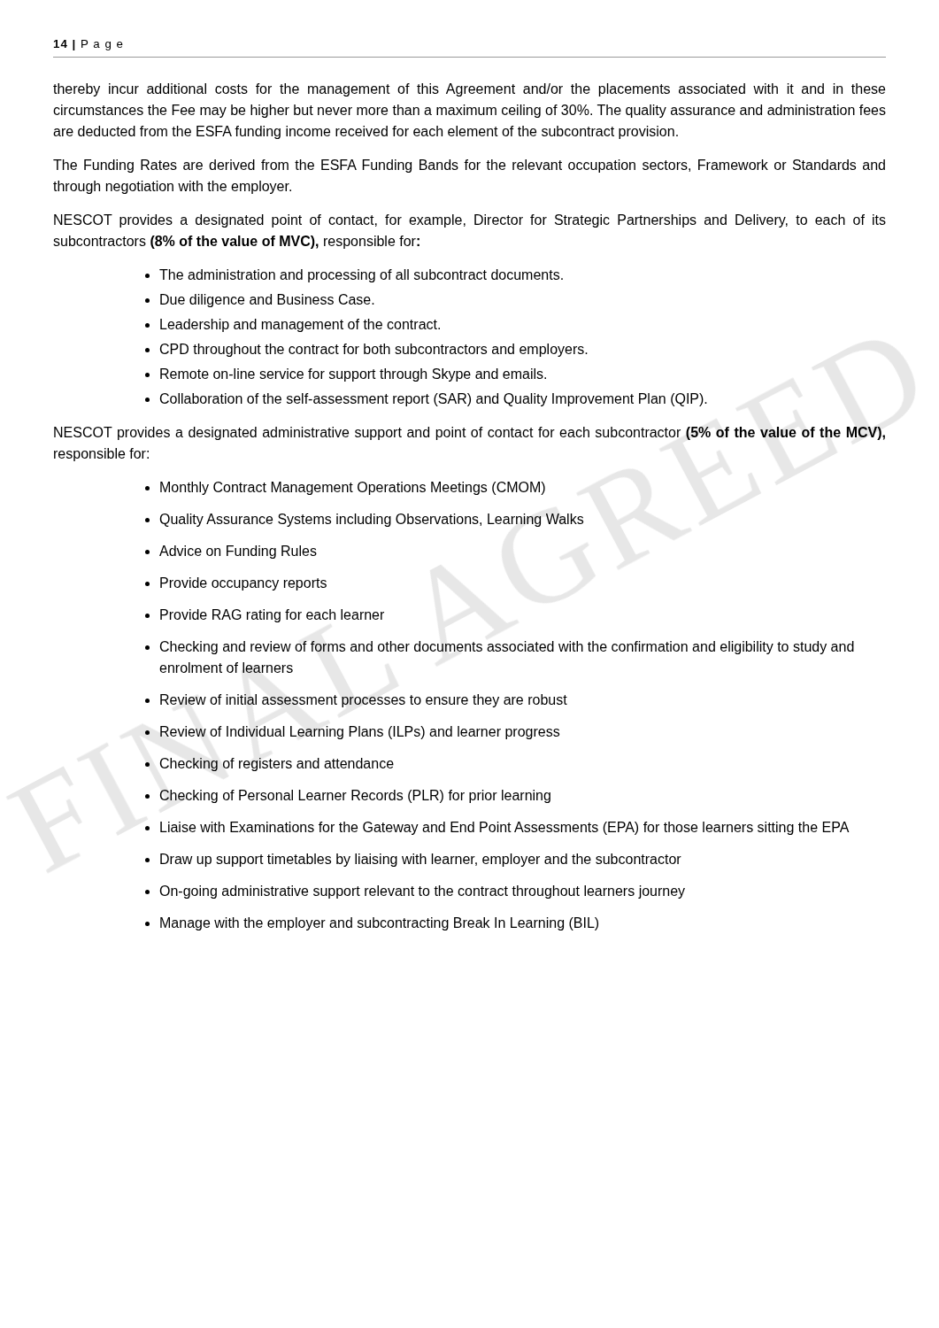FINAL AGREED
14 | P a g e
thereby incur additional costs for the management of this Agreement and/or the placements associated with it and in these circumstances the Fee may be higher but never more than a maximum ceiling of 30%. The quality assurance and administration fees are deducted from the ESFA funding income received for each element of the subcontract provision.
The Funding Rates are derived from the ESFA Funding Bands for the relevant occupation sectors, Framework or Standards and through negotiation with the employer.
NESCOT provides a designated point of contact, for example, Director for Strategic Partnerships and Delivery, to each of its subcontractors (8% of the value of MVC), responsible for:
The administration and processing of all subcontract documents.
Due diligence and Business Case.
Leadership and management of the contract.
CPD throughout the contract for both subcontractors and employers.
Remote on-line service for support through Skype and emails.
Collaboration of the self-assessment report (SAR) and Quality Improvement Plan (QIP).
NESCOT provides a designated administrative support and point of contact for each subcontractor (5% of the value of the MCV), responsible for:
Monthly Contract Management Operations Meetings (CMOM)
Quality Assurance Systems including Observations, Learning Walks
Advice on Funding Rules
Provide occupancy reports
Provide RAG rating for each learner
Checking and review of forms and other documents associated with the confirmation and eligibility to study and enrolment of learners
Review of initial assessment processes to ensure they are robust
Review of Individual Learning Plans (ILPs) and learner progress
Checking of registers and attendance
Checking of Personal Learner Records (PLR) for prior learning
Liaise with Examinations for the Gateway and End Point Assessments (EPA) for those learners sitting the EPA
Draw up support timetables by liaising with learner, employer and the subcontractor
On-going administrative support relevant to the contract throughout learners journey
Manage with the employer and subcontracting Break In Learning (BIL)